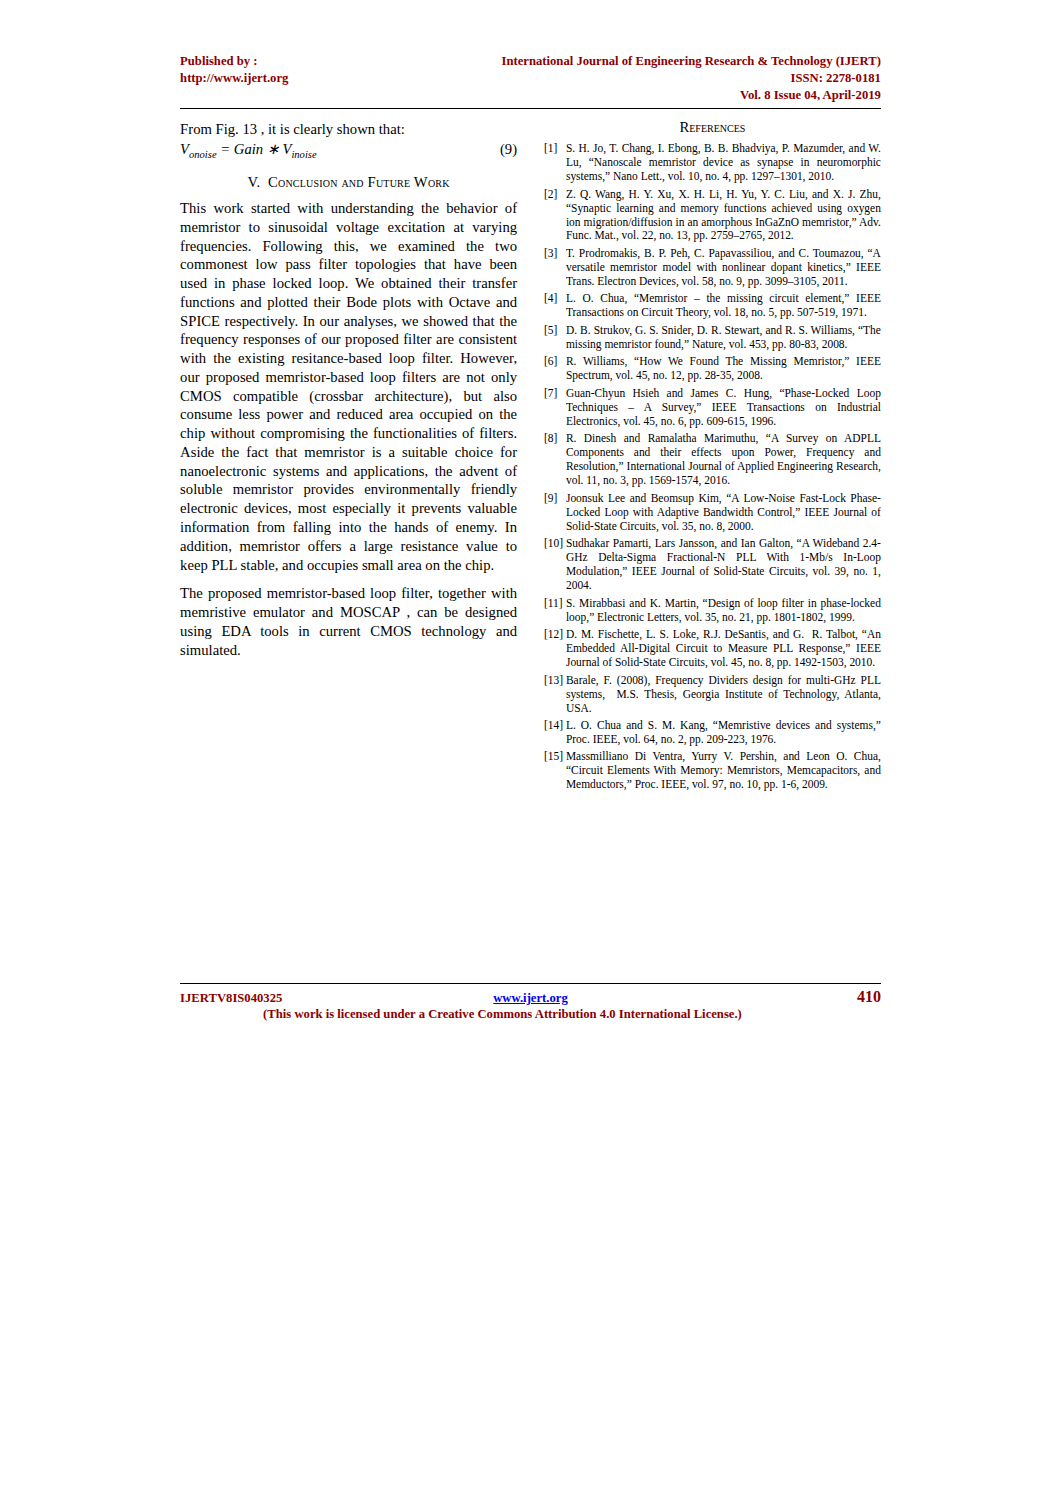Published by :
http://www.ijert.org
International Journal of Engineering Research & Technology (IJERT)
ISSN: 2278-0181
Vol. 8 Issue 04, April-2019
From Fig. 13 , it is clearly shown that:
Vonoise = Gain ∗ Vinoise (9)
V. Conclusion and Future Work
This work started with understanding the behavior of memristor to sinusoidal voltage excitation at varying frequencies. Following this, we examined the two commonest low pass filter topologies that have been used in phase locked loop. We obtained their transfer functions and plotted their Bode plots with Octave and SPICE respectively. In our analyses, we showed that the frequency responses of our proposed filter are consistent with the existing resitance-based loop filter. However, our proposed memristor-based loop filters are not only CMOS compatible (crossbar architecture), but also consume less power and reduced area occupied on the chip without compromising the functionalities of filters. Aside the fact that memristor is a suitable choice for nanoelectronic systems and applications, the advent of soluble memristor provides environmentally friendly electronic devices, most especially it prevents valuable information from falling into the hands of enemy. In addition, memristor offers a large resistance value to keep PLL stable, and occupies small area on the chip.
The proposed memristor-based loop filter, together with memristive emulator and MOSCAP , can be designed using EDA tools in current CMOS technology and simulated.
References
S. H. Jo, T. Chang, I. Ebong, B. B. Bhadviya, P. Mazumder, and W. Lu, “Nanoscale memristor device as synapse in neuromorphic systems,” Nano Lett., vol. 10, no. 4, pp. 1297–1301, 2010.
Z. Q. Wang, H. Y. Xu, X. H. Li, H. Yu, Y. C. Liu, and X. J. Zhu, “Synaptic learning and memory functions achieved using oxygen ion migration/diffusion in an amorphous InGaZnO memristor,” Adv. Func. Mat., vol. 22, no. 13, pp. 2759–2765, 2012.
T. Prodromakis, B. P. Peh, C. Papavassiliou, and C. Toumazou, “A versatile memristor model with nonlinear dopant kinetics,” IEEE Trans. Electron Devices, vol. 58, no. 9, pp. 3099–3105, 2011.
L. O. Chua, “Memristor – the missing circuit element,” IEEE Transactions on Circuit Theory, vol. 18, no. 5, pp. 507-519, 1971.
D. B. Strukov, G. S. Snider, D. R. Stewart, and R. S. Williams, “The missing memristor found,” Nature, vol. 453, pp. 80-83, 2008.
R. Williams, “How We Found The Missing Memristor,” IEEE Spectrum, vol. 45, no. 12, pp. 28-35, 2008.
Guan-Chyun Hsieh and James C. Hung, “Phase-Locked Loop Techniques – A Survey,” IEEE Transactions on Industrial Electronics, vol. 45, no. 6, pp. 609-615, 1996.
R. Dinesh and Ramalatha Marimuthu, “A Survey on ADPLL Components and their effects upon Power, Frequency and Resolution,” International Journal of Applied Engineering Research, vol. 11, no. 3, pp. 1569-1574, 2016.
Joonsuk Lee and Beomsup Kim, “A Low-Noise Fast-Lock Phase-Locked Loop with Adaptive Bandwidth Control,” IEEE Journal of Solid-State Circuits, vol. 35, no. 8, 2000.
Sudhakar Pamarti, Lars Jansson, and Ian Galton, “A Wideband 2.4-GHz Delta-Sigma Fractional-N PLL With 1-Mb/s In-Loop Modulation,” IEEE Journal of Solid-State Circuits, vol. 39, no. 1, 2004.
S. Mirabbasi and K. Martin, “Design of loop filter in phase-locked loop,” Electronic Letters, vol. 35, no. 21, pp. 1801-1802, 1999.
D. M. Fischette, L. S. Loke, R.J. DeSantis, and G. R. Talbot, “An Embedded All-Digital Circuit to Measure PLL Response,” IEEE Journal of Solid-State Circuits, vol. 45, no. 8, pp. 1492-1503, 2010.
Barale, F. (2008), Frequency Dividers design for multi-GHz PLL systems, M.S. Thesis, Georgia Institute of Technology, Atlanta, USA.
L. O. Chua and S. M. Kang, “Memristive devices and systems,” Proc. IEEE, vol. 64, no. 2, pp. 209-223, 1976.
Massmilliano Di Ventra, Yurry V. Pershin, and Leon O. Chua, “Circuit Elements With Memory: Memristors, Memcapacitors, and Memductors,” Proc. IEEE, vol. 97, no. 10, pp. 1-6, 2009.
IJERTV8IS040325
www.ijert.org
410
(This work is licensed under a Creative Commons Attribution 4.0 International License.)